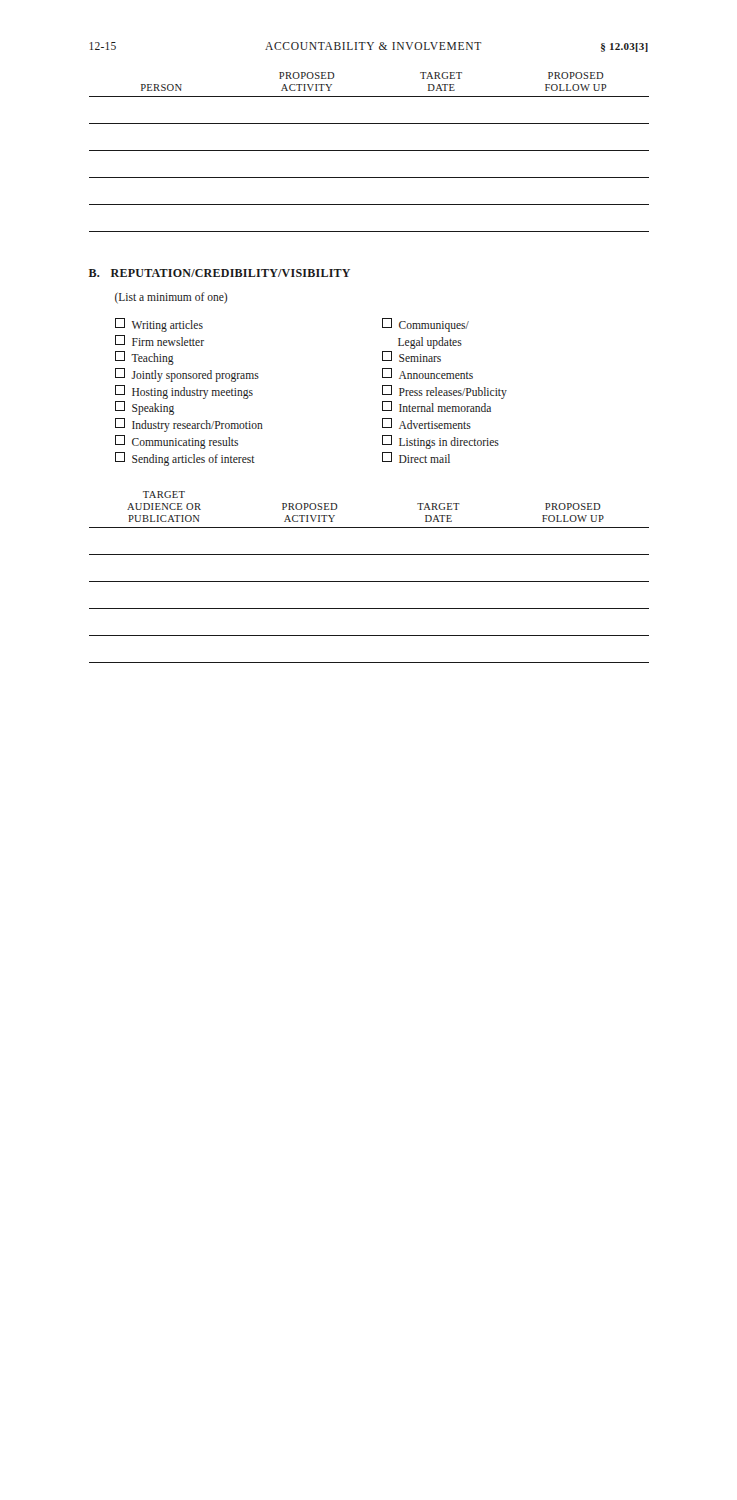12-15 Accountability & Involvement § 12.03[3]
| Person | Proposed Activity | Target Date | Proposed Follow Up |
| --- | --- | --- | --- |
B. REPUTATION/CREDIBILITY/VISIBILITY
(List a minimum of one)
Writing articles
Firm newsletter
Teaching
Jointly sponsored programs
Hosting industry meetings
Speaking
Industry research/Promotion
Communicating results
Sending articles of interest
Communiques/
Legal updates
Seminars
Announcements
Press releases/Publicity
Internal memoranda
Advertisements
Listings in directories
Direct mail
| Target Audience or Publication | Proposed Activity | Target Date | Proposed Follow Up |
| --- | --- | --- | --- |